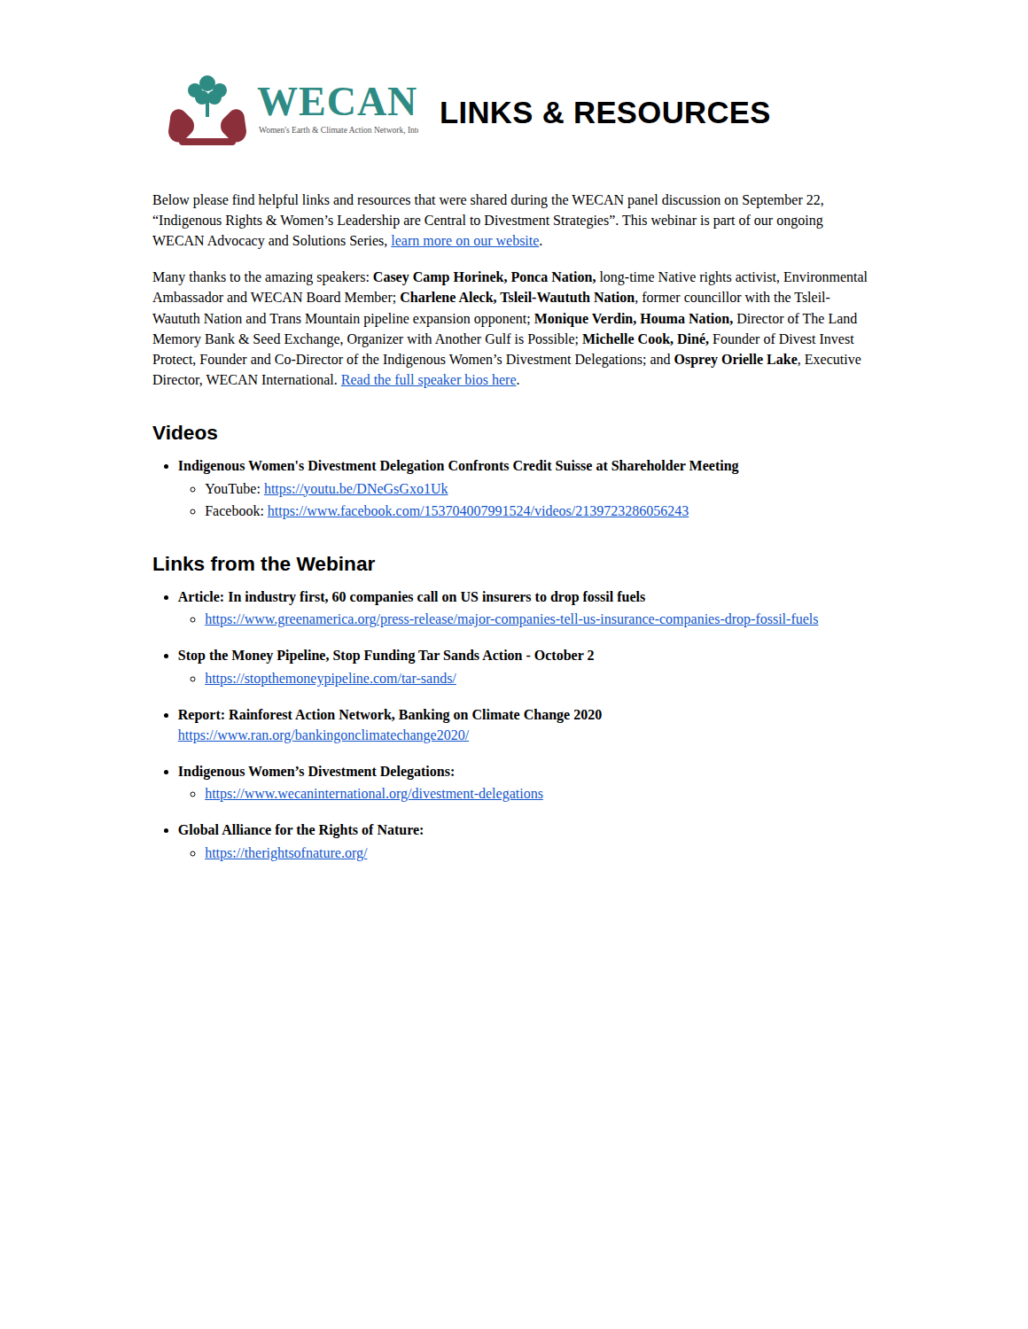WECAN Women's Earth & Climate Action Network, International
LINKS & RESOURCES
Below please find helpful links and resources that were shared during the WECAN panel discussion on September 22, “Indigenous Rights & Women’s Leadership are Central to Divestment Strategies”. This webinar is part of our ongoing WECAN Advocacy and Solutions Series, learn more on our website.
Many thanks to the amazing speakers: Casey Camp Horinek, Ponca Nation, long-time Native rights activist, Environmental Ambassador and WECAN Board Member; Charlene Aleck, Tsleil-Waututh Nation, former councillor with the Tsleil-Waututh Nation and Trans Mountain pipeline expansion opponent; Monique Verdin, Houma Nation, Director of The Land Memory Bank & Seed Exchange, Organizer with Another Gulf is Possible; Michelle Cook, Diné, Founder of Divest Invest Protect, Founder and Co-Director of the Indigenous Women’s Divestment Delegations; and Osprey Orielle Lake, Executive Director, WECAN International. Read the full speaker bios here.
Videos
Indigenous Women's Divestment Delegation Confronts Credit Suisse at Shareholder Meeting
YouTube: https://youtu.be/DNeGsGxo1Uk
Facebook: https://www.facebook.com/153704007991524/videos/2139723286056243
Links from the Webinar
Article: In industry first, 60 companies call on US insurers to drop fossil fuels
https://www.greenamerica.org/press-release/major-companies-tell-us-insurance-companies-drop-fossil-fuels
Stop the Money Pipeline, Stop Funding Tar Sands Action - October 2
https://stopthemoneypipeline.com/tar-sands/
Report: Rainforest Action Network, Banking on Climate Change 2020
https://www.ran.org/bankingonclimatechange2020/
Indigenous Women’s Divestment Delegations:
https://www.wecaninternational.org/divestment-delegations
Global Alliance for the Rights of Nature:
https://therightsofnature.org/